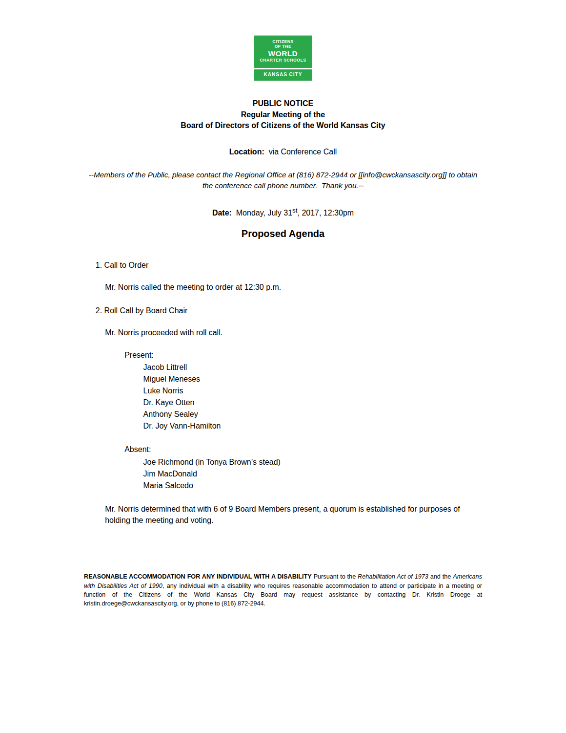CITIZENS OF THE WORLD CHARTER SCHOOLS
KANSAS CITY
PUBLIC NOTICE
Regular Meeting of the
Board of Directors of Citizens of the World Kansas City
Location: via Conference Call
--Members of the Public, please contact the Regional Office at (816) 872-2944 or [[info@cwckansascity.org]] to obtain the conference call phone number. Thank you.--
Date: Monday, July 31st, 2017, 12:30pm
Proposed Agenda
Call to Order
Mr. Norris called the meeting to order at 12:30 p.m.
Roll Call by Board Chair
Mr. Norris proceeded with roll call.
Present:
Jacob Littrell
Miguel Meneses
Luke Norris
Dr. Kaye Otten
Anthony Sealey
Dr. Joy Vann-Hamilton
Absent:
Joe Richmond (in Tonya Brown’s stead)
Jim MacDonald
Maria Salcedo
Mr. Norris determined that with 6 of 9 Board Members present, a quorum is established for purposes of holding the meeting and voting.
REASONABLE ACCOMMODATION FOR ANY INDIVIDUAL WITH A DISABILITY Pursuant to the Rehabilitation Act of 1973 and the Americans with Disabilities Act of 1990, any individual with a disability who requires reasonable accommodation to attend or participate in a meeting or function of the Citizens of the World Kansas City Board may request assistance by contacting Dr. Kristin Droege at kristin.droege@cwckansascity.org, or by phone to (816) 872-2944.